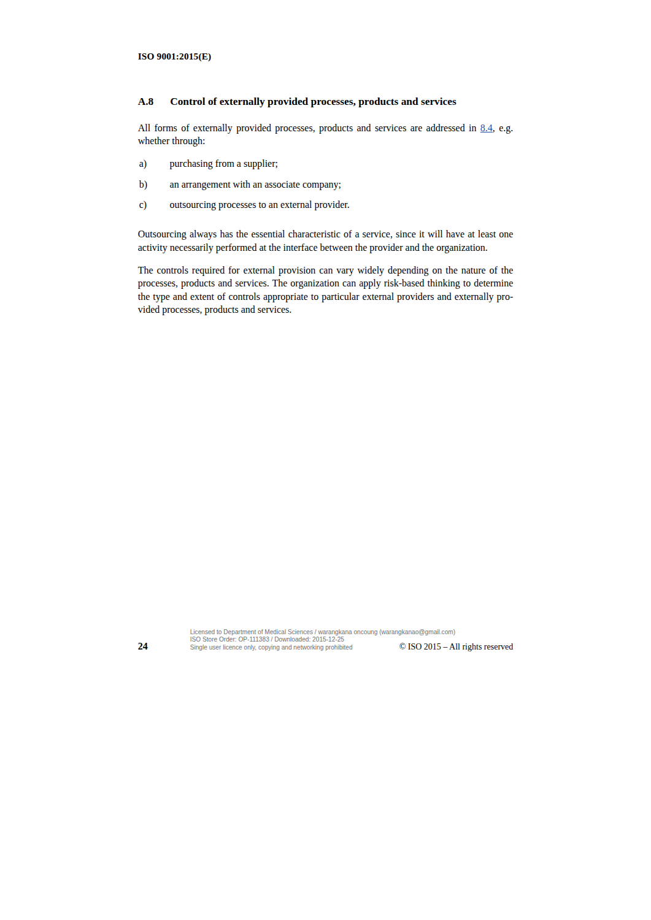ISO 9001:2015(E)
A.8 Control of externally provided processes, products and services
All forms of externally provided processes, products and services are addressed in 8.4, e.g. whether through:
a) purchasing from a supplier;
b) an arrangement with an associate company;
c) outsourcing processes to an external provider.
Outsourcing always has the essential characteristic of a service, since it will have at least one activity necessarily performed at the interface between the provider and the organization.
The controls required for external provision can vary widely depending on the nature of the processes, products and services. The organization can apply risk-based thinking to determine the type and extent of controls appropriate to particular external providers and externally provided processes, products and services.
24
Licensed to Department of Medical Sciences / warangkana oncoung (warangkanao@gmail.com)
ISO Store Order: OP-111383 / Downloaded: 2015-12-25
Single user licence only, copying and networking prohibited
© ISO 2015 – All rights reserved